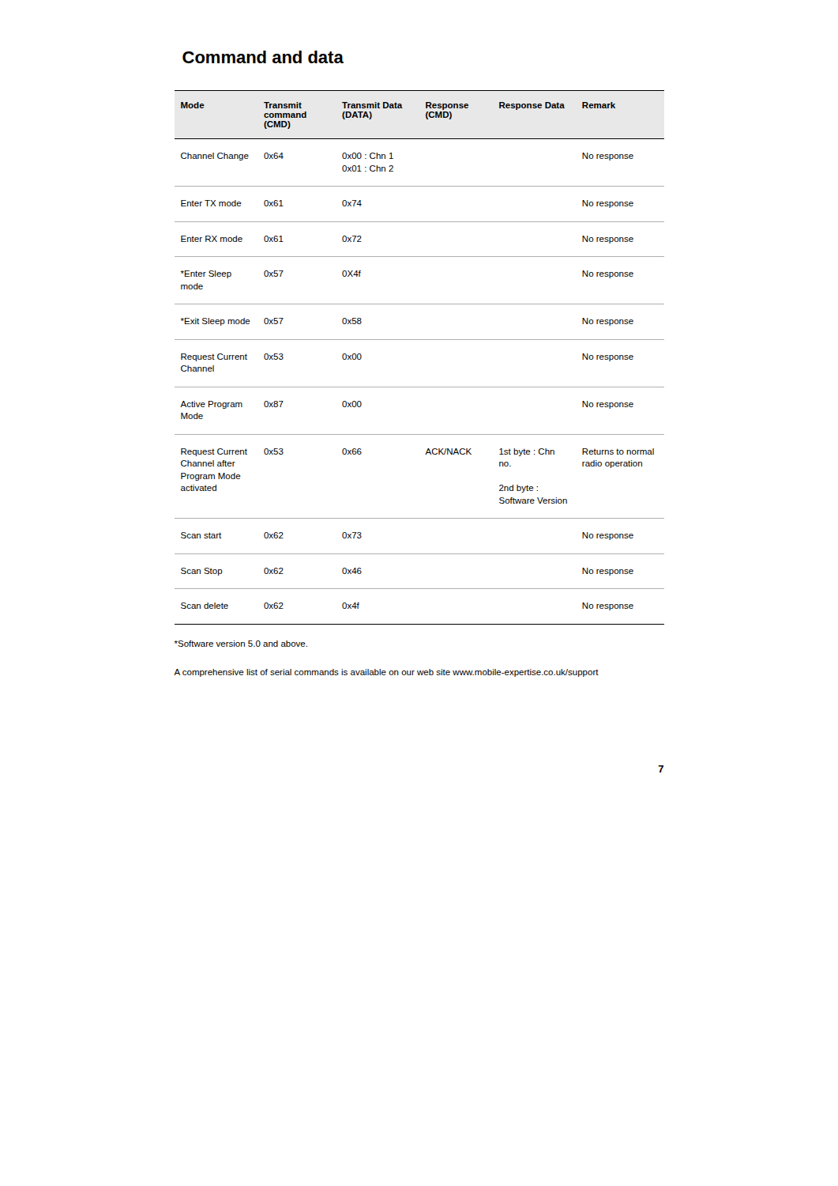Command and data
| Mode | Transmit command (CMD) | Transmit Data (DATA) | Response (CMD) | Response Data | Remark |
| --- | --- | --- | --- | --- | --- |
| Channel Change | 0x64 | 0x00 : Chn 1 0x01 : Chn 2 | | | No response |
| Enter TX mode | 0x61 | 0x74 | | | No response |
| Enter RX mode | 0x61 | 0x72 | | | No response |
| *Enter Sleep mode | 0x57 | 0X4f | | | No response |
| *Exit Sleep mode | 0x57 | 0x58 | | | No response |
| Request Current Channel | 0x53 | 0x00 | | | No response |
| Active Program Mode | 0x87 | 0x00 | | | No response |
| Request Current Channel after Program Mode activated | 0x53 | 0x66 | ACK/NACK | 1st byte : Chn no. 2nd byte : Software Version | Returns to normal radio operation |
| Scan start | 0x62 | 0x73 | | | No response |
| Scan Stop | 0x62 | 0x46 | | | No response |
| Scan delete | 0x62 | 0x4f | | | No response |
*Software version 5.0 and above.
A comprehensive list of serial commands is available on our web site www.mobile-expertise.co.uk/support
7